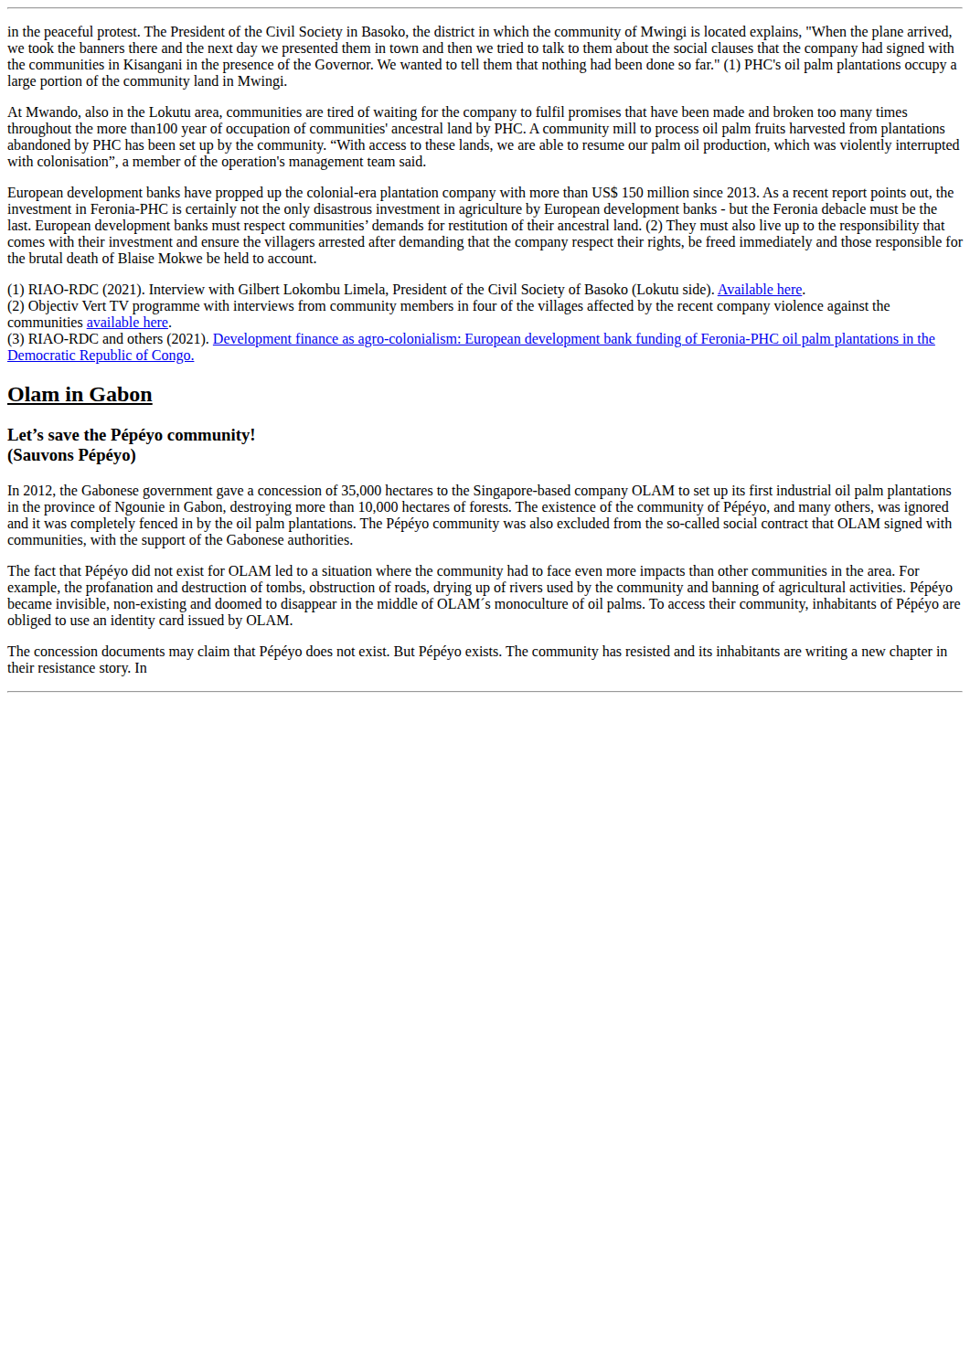in the peaceful protest. The President of the Civil Society in Basoko, the district in which the community of Mwingi is located explains, "When the plane arrived, we took the banners there and the next day we presented them in town and then we tried to talk to them about the social clauses that the company had signed with the communities in Kisangani in the presence of the Governor. We wanted to tell them that nothing had been done so far." (1) PHC's oil palm plantations occupy a large portion of the community land in Mwingi.
At Mwando, also in the Lokutu area, communities are tired of waiting for the company to fulfil promises that have been made and broken too many times throughout the more than100 year of occupation of communities' ancestral land by PHC. A community mill to process oil palm fruits harvested from plantations abandoned by PHC has been set up by the community. “With access to these lands, we are able to resume our palm oil production, which was violently interrupted with colonisation”, a member of the operation's management team said.
European development banks have propped up the colonial-era plantation company with more than US$ 150 million since 2013. As a recent report points out, the investment in Feronia-PHC is certainly not the only disastrous investment in agriculture by European development banks - but the Feronia debacle must be the last. European development banks must respect communities’ demands for restitution of their ancestral land. (2) They must also live up to the responsibility that comes with their investment and ensure the villagers arrested after demanding that the company respect their rights, be freed immediately and those responsible for the brutal death of Blaise Mokwe be held to account.
(1) RIAO-RDC (2021). Interview with Gilbert Lokombu Limela, President of the Civil Society of Basoko (Lokutu side). Available here.
(2) Objectiv Vert TV programme with interviews from community members in four of the villages affected by the recent company violence against the communities available here.
(3) RIAO-RDC and others (2021). Development finance as agro-colonialism: European development bank funding of Feronia-PHC oil palm plantations in the Democratic Republic of Congo.
Olam in Gabon
Let’s save the Pépéyo community!
(Sauvons Pépéyo)
In 2012, the Gabonese government gave a concession of 35,000 hectares to the Singapore-based company OLAM to set up its first industrial oil palm plantations in the province of Ngounie in Gabon, destroying more than 10,000 hectares of forests. The existence of the community of Pépéyo, and many others, was ignored and it was completely fenced in by the oil palm plantations. The Pépéyo community was also excluded from the so-called social contract that OLAM signed with communities, with the support of the Gabonese authorities.
The fact that Pépéyo did not exist for OLAM led to a situation where the community had to face even more impacts than other communities in the area. For example, the profanation and destruction of tombs, obstruction of roads, drying up of rivers used by the community and banning of agricultural activities. Pépéyo became invisible, non-existing and doomed to disappear in the middle of OLAM´s monoculture of oil palms. To access their community, inhabitants of Pépéyo are obliged to use an identity card issued by OLAM.
The concession documents may claim that Pépéyo does not exist. But Pépéyo exists. The community has resisted and its inhabitants are writing a new chapter in their resistance story. In